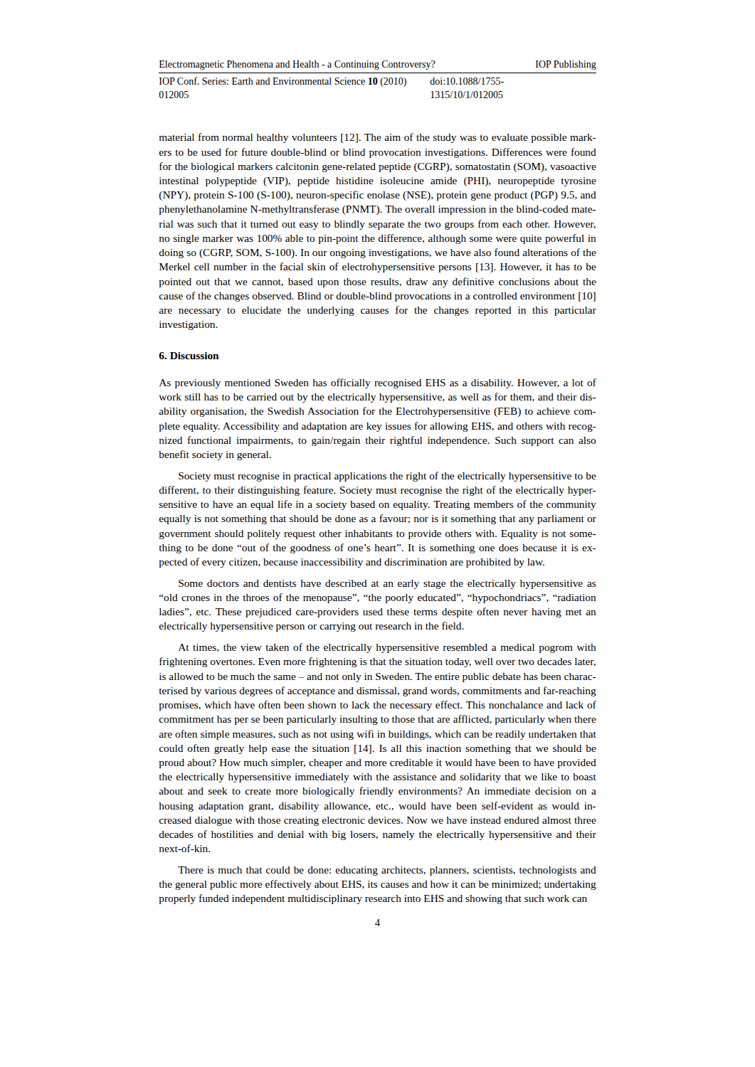Electromagnetic Phenomena and Health - a Continuing Controversy? IOP Publishing
IOP Conf. Series: Earth and Environmental Science 10 (2010) 012005 doi:10.1088/1755-1315/10/1/012005
material from normal healthy volunteers [12]. The aim of the study was to evaluate possible markers to be used for future double-blind or blind provocation investigations. Differences were found for the biological markers calcitonin gene-related peptide (CGRP), somatostatin (SOM), vasoactive intestinal polypeptide (VIP), peptide histidine isoleucine amide (PHI), neuropeptide tyrosine (NPY), protein S-100 (S-100), neuron-specific enolase (NSE), protein gene product (PGP) 9.5, and phenylethanolamine N-methyltransferase (PNMT). The overall impression in the blind-coded material was such that it turned out easy to blindly separate the two groups from each other. However, no single marker was 100% able to pin-point the difference, although some were quite powerful in doing so (CGRP, SOM, S-100). In our ongoing investigations, we have also found alterations of the Merkel cell number in the facial skin of electrohypersensitive persons [13]. However, it has to be pointed out that we cannot, based upon those results, draw any definitive conclusions about the cause of the changes observed. Blind or double-blind provocations in a controlled environment [10] are necessary to elucidate the underlying causes for the changes reported in this particular investigation.
6. Discussion
As previously mentioned Sweden has officially recognised EHS as a disability. However, a lot of work still has to be carried out by the electrically hypersensitive, as well as for them, and their disability organisation, the Swedish Association for the Electrohypersensitive (FEB) to achieve complete equality. Accessibility and adaptation are key issues for allowing EHS, and others with recognized functional impairments, to gain/regain their rightful independence. Such support can also benefit society in general.
Society must recognise in practical applications the right of the electrically hypersensitive to be different, to their distinguishing feature. Society must recognise the right of the electrically hypersensitive to have an equal life in a society based on equality. Treating members of the community equally is not something that should be done as a favour; nor is it something that any parliament or government should politely request other inhabitants to provide others with. Equality is not something to be done “out of the goodness of one’s heart”. It is something one does because it is expected of every citizen, because inaccessibility and discrimination are prohibited by law.
Some doctors and dentists have described at an early stage the electrically hypersensitive as “old crones in the throes of the menopause”, “the poorly educated”, “hypochondriacs”, “radiation ladies”, etc. These prejudiced care-providers used these terms despite often never having met an electrically hypersensitive person or carrying out research in the field.
At times, the view taken of the electrically hypersensitive resembled a medical pogrom with frightening overtones. Even more frightening is that the situation today, well over two decades later, is allowed to be much the same – and not only in Sweden. The entire public debate has been characterised by various degrees of acceptance and dismissal, grand words, commitments and far-reaching promises, which have often been shown to lack the necessary effect. This nonchalance and lack of commitment has per se been particularly insulting to those that are afflicted, particularly when there are often simple measures, such as not using wifi in buildings, which can be readily undertaken that could often greatly help ease the situation [14]. Is all this inaction something that we should be proud about? How much simpler, cheaper and more creditable it would have been to have provided the electrically hypersensitive immediately with the assistance and solidarity that we like to boast about and seek to create more biologically friendly environments? An immediate decision on a housing adaptation grant, disability allowance, etc., would have been self-evident as would increased dialogue with those creating electronic devices. Now we have instead endured almost three decades of hostilities and denial with big losers, namely the electrically hypersensitive and their next-of-kin.
There is much that could be done: educating architects, planners, scientists, technologists and the general public more effectively about EHS, its causes and how it can be minimized; undertaking properly funded independent multidisciplinary research into EHS and showing that such work can
4